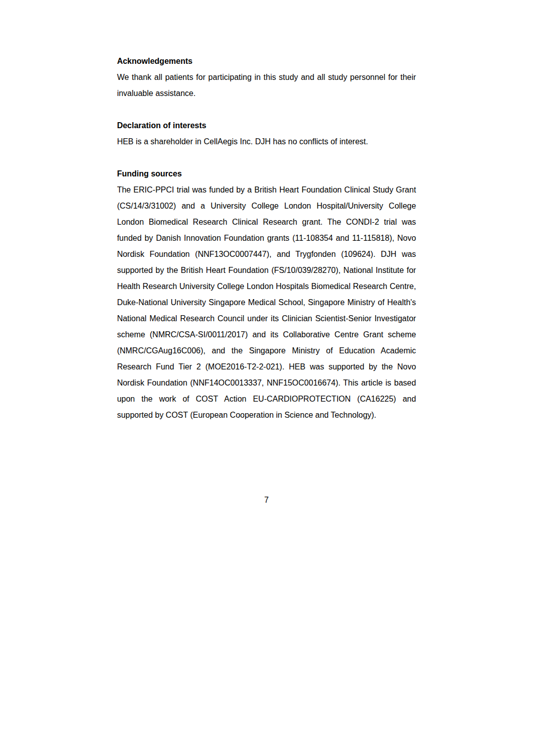Acknowledgements
We thank all patients for participating in this study and all study personnel for their invaluable assistance.
Declaration of interests
HEB is a shareholder in CellAegis Inc. DJH has no conflicts of interest.
Funding sources
The ERIC-PPCI trial was funded by a British Heart Foundation Clinical Study Grant (CS/14/3/31002) and a University College London Hospital/University College London Biomedical Research Clinical Research grant. The CONDI-2 trial was funded by Danish Innovation Foundation grants (11-108354 and 11-115818), Novo Nordisk Foundation (NNF13OC0007447), and Trygfonden (109624). DJH was supported by the British Heart Foundation (FS/10/039/28270), National Institute for Health Research University College London Hospitals Biomedical Research Centre, Duke-National University Singapore Medical School, Singapore Ministry of Health's National Medical Research Council under its Clinician Scientist-Senior Investigator scheme (NMRC/CSA-SI/0011/2017) and its Collaborative Centre Grant scheme (NMRC/CGAug16C006), and the Singapore Ministry of Education Academic Research Fund Tier 2 (MOE2016-T2-2-021). HEB was supported by the Novo Nordisk Foundation (NNF14OC0013337, NNF15OC0016674). This article is based upon the work of COST Action EU-CARDIOPROTECTION (CA16225) and supported by COST (European Cooperation in Science and Technology).
7